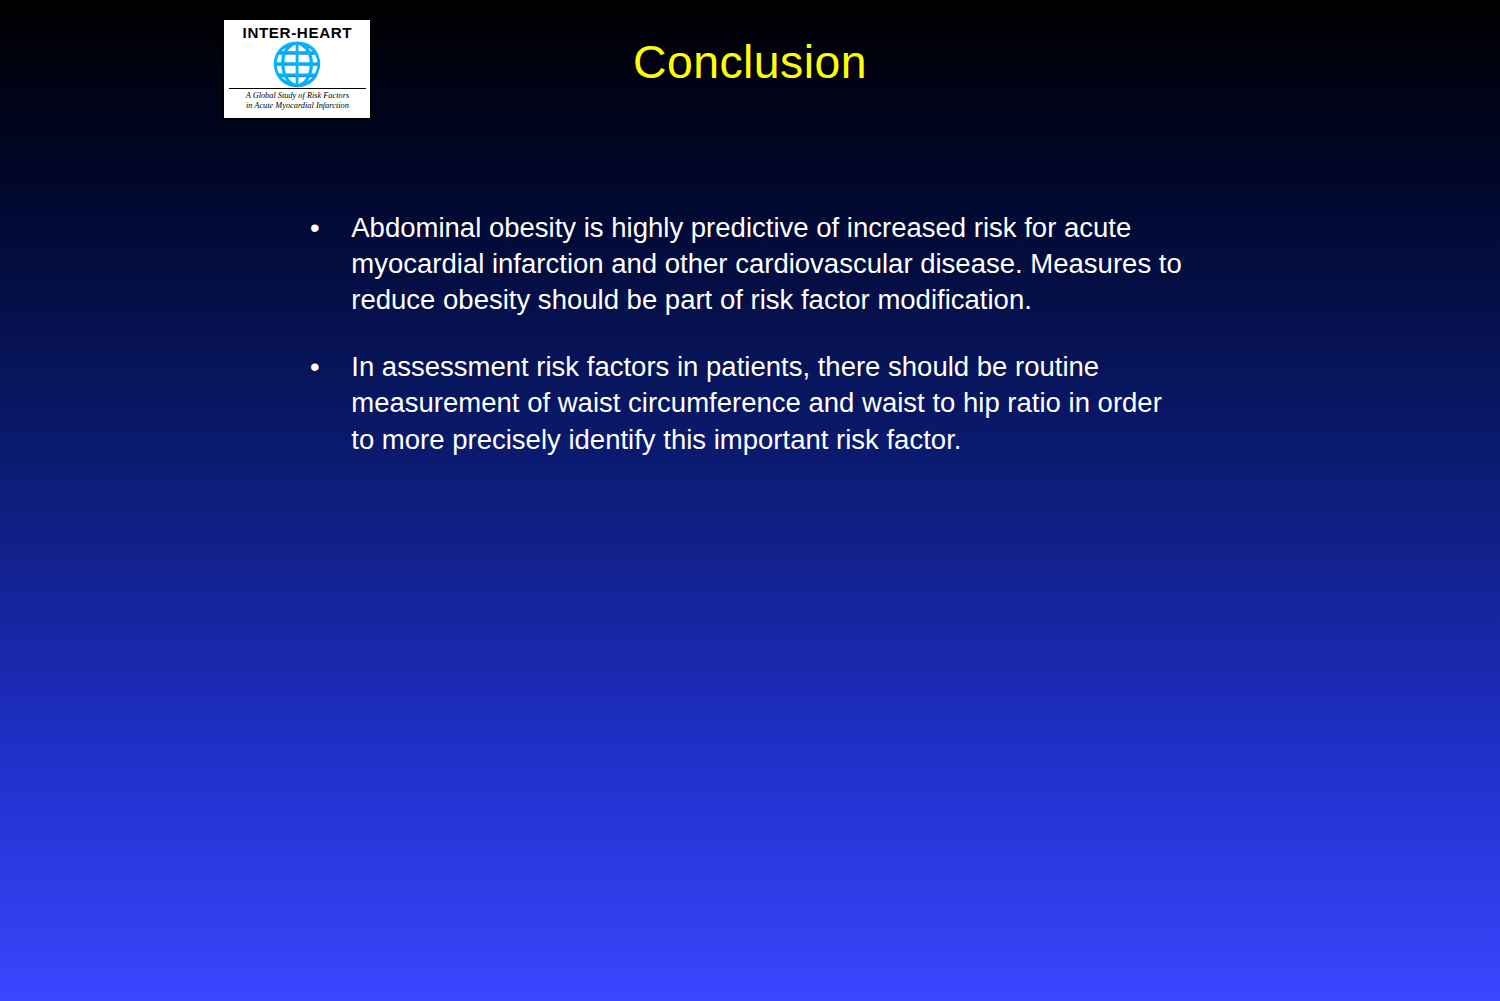INTER-HEART
🌐
A Global Study of Risk Factors
in Acute Myocardial Infarction
Conclusion
Abdominal obesity is highly predictive of increased risk for acute myocardial infarction and other cardiovascular disease. Measures to reduce obesity should be part of risk factor modification.
In assessment risk factors in patients, there should be routine measurement of waist circumference and waist to hip ratio in order to more precisely identify this important risk factor.